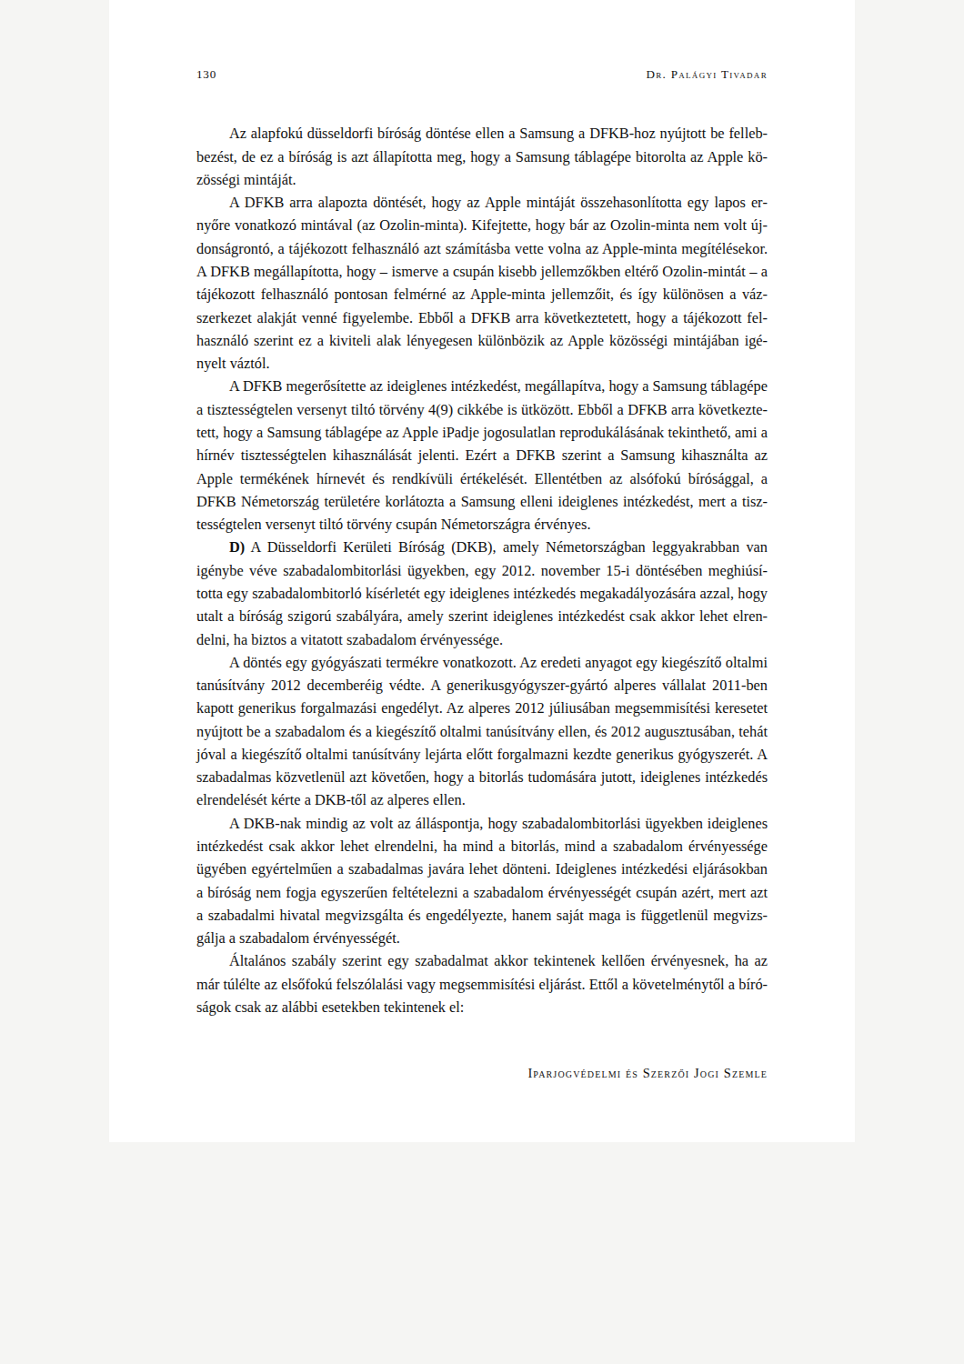130 Dr. Palágyi Tivadar
Az alapfokú düsseldorfi bíróság döntése ellen a Samsung a DFKB-hoz nyújtott be fellebbezést, de ez a bíróság is azt állapította meg, hogy a Samsung táblagépe bitorolta az Apple közösségi mintáját.
A DFKB arra alapozta döntését, hogy az Apple mintáját összehasonlította egy lapos ernyőre vonatkozó mintával (az Ozolin-minta). Kifejtette, hogy bár az Ozolin-minta nem volt újdonságrontó, a tájékozott felhasználó azt számításba vette volna az Apple-minta megítélésekor. A DFKB megállapította, hogy – ismerve a csupán kisebb jellemzőkben eltérő Ozolin-mintát – a tájékozott felhasználó pontosan felmérné az Apple-minta jellemzőit, és így különösen a vázszerkezet alakját venné figyelembe. Ebből a DFKB arra következtetett, hogy a tájékozott felhasználó szerint ez a kiviteli alak lényegesen különbözik az Apple közösségi mintájában igényelt váztól.
A DFKB megerősítette az ideiglenes intézkedést, megállapítva, hogy a Samsung táblagépe a tisztességtelen versenyt tiltó törvény 4(9) cikkébe is ütközött. Ebből a DFKB arra következtetett, hogy a Samsung táblagépe az Apple iPadje jogosulatlan reprodukálásának tekinthető, ami a hírnév tisztességtelen kihasználását jelenti. Ezért a DFKB szerint a Samsung kihasználta az Apple termékének hírnevét és rendkívüli értékelését. Ellentétben az alsófokú bírósággal, a DFKB Németország területére korlátozta a Samsung elleni ideiglenes intézkedést, mert a tisztességtelen versenyt tiltó törvény csupán Németországra érvényes.
D) A Düsseldorfi Kerületi Bíróság (DKB), amely Németországban leggyakrabban van igénybe véve szabadalombitorlási ügyekben, egy 2012. november 15-i döntésében meghiúsította egy szabadalombitorló kísérletét egy ideiglenes intézkedés megakadályozására azzal, hogy utalt a bíróság szigorú szabályára, amely szerint ideiglenes intézkedést csak akkor lehet elrendelni, ha biztos a vitatott szabadalom érvényessége.
A döntés egy gyógyászati termékre vonatkozott. Az eredeti anyagot egy kiegészítő oltalmi tanúsítvány 2012 decemberéig védte. A generikusgyógyszer-gyártó alperes vállalat 2011-ben kapott generikus forgalmazási engedélyt. Az alperes 2012 júliusában megsemmisítési keresetet nyújtott be a szabadalom és a kiegészítő oltalmi tanúsítvány ellen, és 2012 augusztusában, tehát jóval a kiegészítő oltalmi tanúsítvány lejárta előtt forgalmazni kezdte generikus gyógyszerét. A szabadalmas közvetlenül azt követően, hogy a bitorlás tudomására jutott, ideiglenes intézkedés elrendelését kérte a DKB-től az alperes ellen.
A DKB-nak mindig az volt az álláspontja, hogy szabadalombitorlási ügyekben ideiglenes intézkedést csak akkor lehet elrendelni, ha mind a bitorlás, mind a szabadalom érvényessége ügyében egyértelműen a szabadalmas javára lehet dönteni. Ideiglenes intézkedési eljárásokban a bíróság nem fogja egyszerűen feltételezni a szabadalom érvényességét csupán azért, mert azt a szabadalmi hivatal megvizsgálta és engedélyezte, hanem saját maga is függetlenül megvizsgálja a szabadalom érvényességét.
Általános szabály szerint egy szabadalmat akkor tekintenek kellően érvényesnek, ha az már túlélte az elsőfokú felszólalási vagy megsemmisítési eljárást. Ettől a követelménytől a bíróságok csak az alábbi esetekben tekintenek el:
Iparjogvédelmi és Szerzői Jogi Szemle